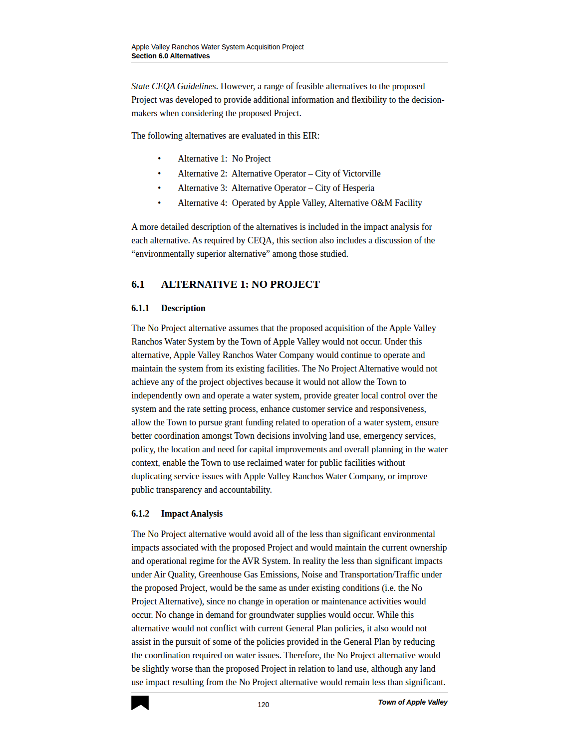Apple Valley Ranchos Water System Acquisition Project
Section 6.0 Alternatives
State CEQA Guidelines. However, a range of feasible alternatives to the proposed Project was developed to provide additional information and flexibility to the decision-makers when considering the proposed Project.
The following alternatives are evaluated in this EIR:
Alternative 1: No Project
Alternative 2: Alternative Operator – City of Victorville
Alternative 3: Alternative Operator – City of Hesperia
Alternative 4: Operated by Apple Valley, Alternative O&M Facility
A more detailed description of the alternatives is included in the impact analysis for each alternative. As required by CEQA, this section also includes a discussion of the “environmentally superior alternative” among those studied.
6.1 ALTERNATIVE 1: NO PROJECT
6.1.1 Description
The No Project alternative assumes that the proposed acquisition of the Apple Valley Ranchos Water System by the Town of Apple Valley would not occur. Under this alternative, Apple Valley Ranchos Water Company would continue to operate and maintain the system from its existing facilities. The No Project Alternative would not achieve any of the project objectives because it would not allow the Town to independently own and operate a water system, provide greater local control over the system and the rate setting process, enhance customer service and responsiveness, allow the Town to pursue grant funding related to operation of a water system, ensure better coordination amongst Town decisions involving land use, emergency services, policy, the location and need for capital improvements and overall planning in the water context, enable the Town to use reclaimed water for public facilities without duplicating service issues with Apple Valley Ranchos Water Company, or improve public transparency and accountability.
6.1.2 Impact Analysis
The No Project alternative would avoid all of the less than significant environmental impacts associated with the proposed Project and would maintain the current ownership and operational regime for the AVR System. In reality the less than significant impacts under Air Quality, Greenhouse Gas Emissions, Noise and Transportation/Traffic under the proposed Project, would be the same as under existing conditions (i.e. the No Project Alternative), since no change in operation or maintenance activities would occur. No change in demand for groundwater supplies would occur. While this alternative would not conflict with current General Plan policies, it also would not assist in the pursuit of some of the policies provided in the General Plan by reducing the coordination required on water issues. Therefore, the No Project alternative would be slightly worse than the proposed Project in relation to land use, although any land use impact resulting from the No Project alternative would remain less than significant.
120
Town of Apple Valley